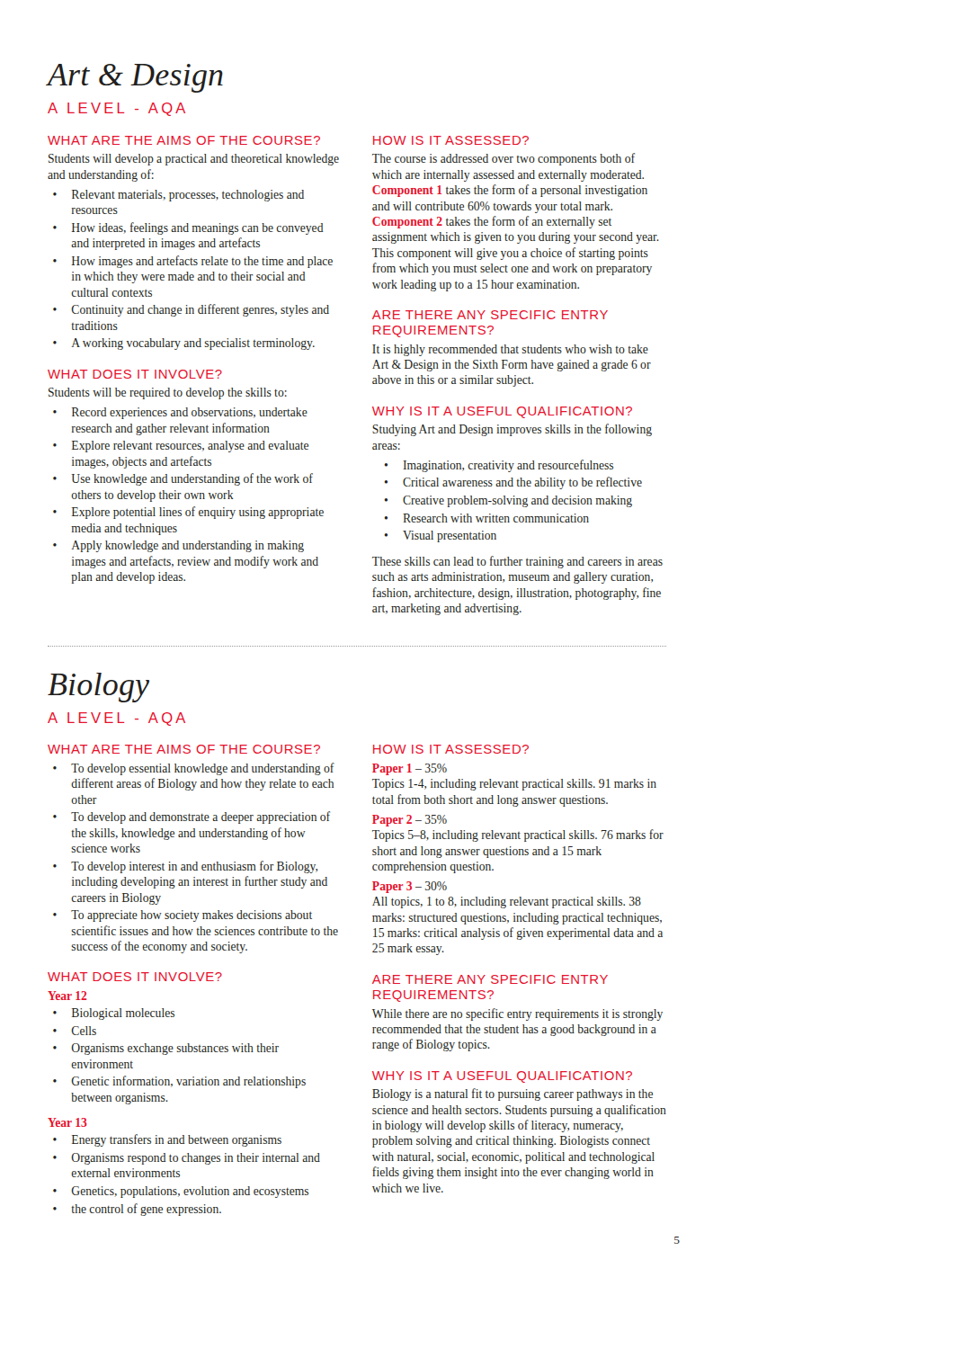Art & Design
A Level - AQA
What are the aims of the course?
Students will develop a practical and theoretical knowledge and understanding of:
Relevant materials, processes, technologies and resources
How ideas, feelings and meanings can be conveyed and interpreted in images and artefacts
How images and artefacts relate to the time and place in which they were made and to their social and cultural contexts
Continuity and change in different genres, styles and traditions
A working vocabulary and specialist terminology.
What does it involve?
Students will be required to develop the skills to:
Record experiences and observations, undertake research and gather relevant information
Explore relevant resources, analyse and evaluate images, objects and artefacts
Use knowledge and understanding of the work of others to develop their own work
Explore potential lines of enquiry using appropriate media and techniques
Apply knowledge and understanding in making images and artefacts, review and modify work and plan and develop ideas.
How is it assessed?
The course is addressed over two components both of which are internally assessed and externally moderated. Component 1 takes the form of a personal investigation and will contribute 60% towards your total mark. Component 2 takes the form of an externally set assignment which is given to you during your second year. This component will give you a choice of starting points from which you must select one and work on preparatory work leading up to a 15 hour examination.
Are there any specific entry
requirements?
It is highly recommended that students who wish to take Art & Design in the Sixth Form have gained a grade 6 or above in this or a similar subject.
Why is it a useful qualification?
Studying Art and Design improves skills in the following areas:
Imagination, creativity and resourcefulness
Critical awareness and the ability to be reflective
Creative problem-solving and decision making
Research with written communication
Visual presentation
These skills can lead to further training and careers in areas such as arts administration, museum and gallery curation, fashion, architecture, design, illustration, photography, fine art, marketing and advertising.
Biology
A Level - AQA
What are the aims of the course?
To develop essential knowledge and understanding of different areas of Biology and how they relate to each other
To develop and demonstrate a deeper appreciation of the skills, knowledge and understanding of how science works
To develop interest in and enthusiasm for Biology, including developing an interest in further study and careers in Biology
To appreciate how society makes decisions about scientific issues and how the sciences contribute to the success of the economy and society.
What does it involve?
Year 12
Biological molecules
Cells
Organisms exchange substances with their environment
Genetic information, variation and relationships between organisms.
Year 13
Energy transfers in and between organisms
Organisms respond to changes in their internal and external environments
Genetics, populations, evolution and ecosystems
the control of gene expression.
How is it assessed?
Paper 1 – 35%
Topics 1-4, including relevant practical skills. 91 marks in total from both short and long answer questions.
Paper 2 – 35%
Topics 5–8, including relevant practical skills. 76 marks for short and long answer questions and a 15 mark comprehension question.
Paper 3 – 30%
All topics, 1 to 8, including relevant practical skills. 38 marks: structured questions, including practical techniques, 15 marks: critical analysis of given experimental data and a 25 mark essay.
Are there any specific entry
requirements?
While there are no specific entry requirements it is strongly recommended that the student has a good background in a range of Biology topics.
Why is it a useful qualification?
Biology is a natural fit to pursuing career pathways in the science and health sectors. Students pursuing a qualification in biology will develop skills of literacy, numeracy, problem solving and critical thinking. Biologists connect with natural, social, economic, political and technological fields giving them insight into the ever changing world in which we live.
5